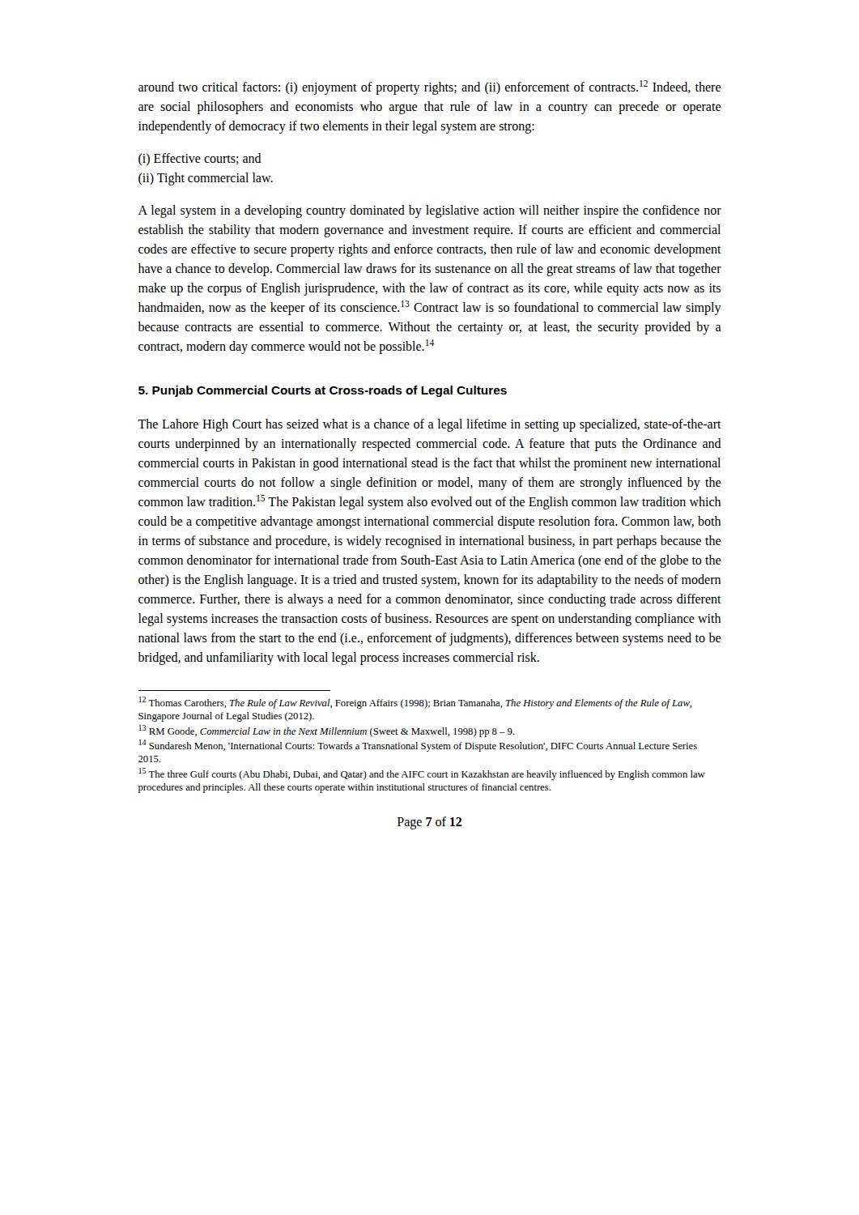around two critical factors: (i) enjoyment of property rights; and (ii) enforcement of contracts.12 Indeed, there are social philosophers and economists who argue that rule of law in a country can precede or operate independently of democracy if two elements in their legal system are strong:
(i) Effective courts; and
(ii) Tight commercial law.
A legal system in a developing country dominated by legislative action will neither inspire the confidence nor establish the stability that modern governance and investment require. If courts are efficient and commercial codes are effective to secure property rights and enforce contracts, then rule of law and economic development have a chance to develop. Commercial law draws for its sustenance on all the great streams of law that together make up the corpus of English jurisprudence, with the law of contract as its core, while equity acts now as its handmaiden, now as the keeper of its conscience.13 Contract law is so foundational to commercial law simply because contracts are essential to commerce. Without the certainty or, at least, the security provided by a contract, modern day commerce would not be possible.14
5. Punjab Commercial Courts at Cross-roads of Legal Cultures
The Lahore High Court has seized what is a chance of a legal lifetime in setting up specialized, state-of-the-art courts underpinned by an internationally respected commercial code. A feature that puts the Ordinance and commercial courts in Pakistan in good international stead is the fact that whilst the prominent new international commercial courts do not follow a single definition or model, many of them are strongly influenced by the common law tradition.15 The Pakistan legal system also evolved out of the English common law tradition which could be a competitive advantage amongst international commercial dispute resolution fora. Common law, both in terms of substance and procedure, is widely recognised in international business, in part perhaps because the common denominator for international trade from South-East Asia to Latin America (one end of the globe to the other) is the English language. It is a tried and trusted system, known for its adaptability to the needs of modern commerce. Further, there is always a need for a common denominator, since conducting trade across different legal systems increases the transaction costs of business. Resources are spent on understanding compliance with national laws from the start to the end (i.e., enforcement of judgments), differences between systems need to be bridged, and unfamiliarity with local legal process increases commercial risk.
12 Thomas Carothers, The Rule of Law Revival, Foreign Affairs (1998); Brian Tamanaha, The History and Elements of the Rule of Law, Singapore Journal of Legal Studies (2012).
13 RM Goode, Commercial Law in the Next Millennium (Sweet & Maxwell, 1998) pp 8 – 9.
14 Sundaresh Menon, 'International Courts: Towards a Transnational System of Dispute Resolution', DIFC Courts Annual Lecture Series 2015.
15 The three Gulf courts (Abu Dhabi, Dubai, and Qatar) and the AIFC court in Kazakhstan are heavily influenced by English common law procedures and principles. All these courts operate within institutional structures of financial centres.
Page 7 of 12